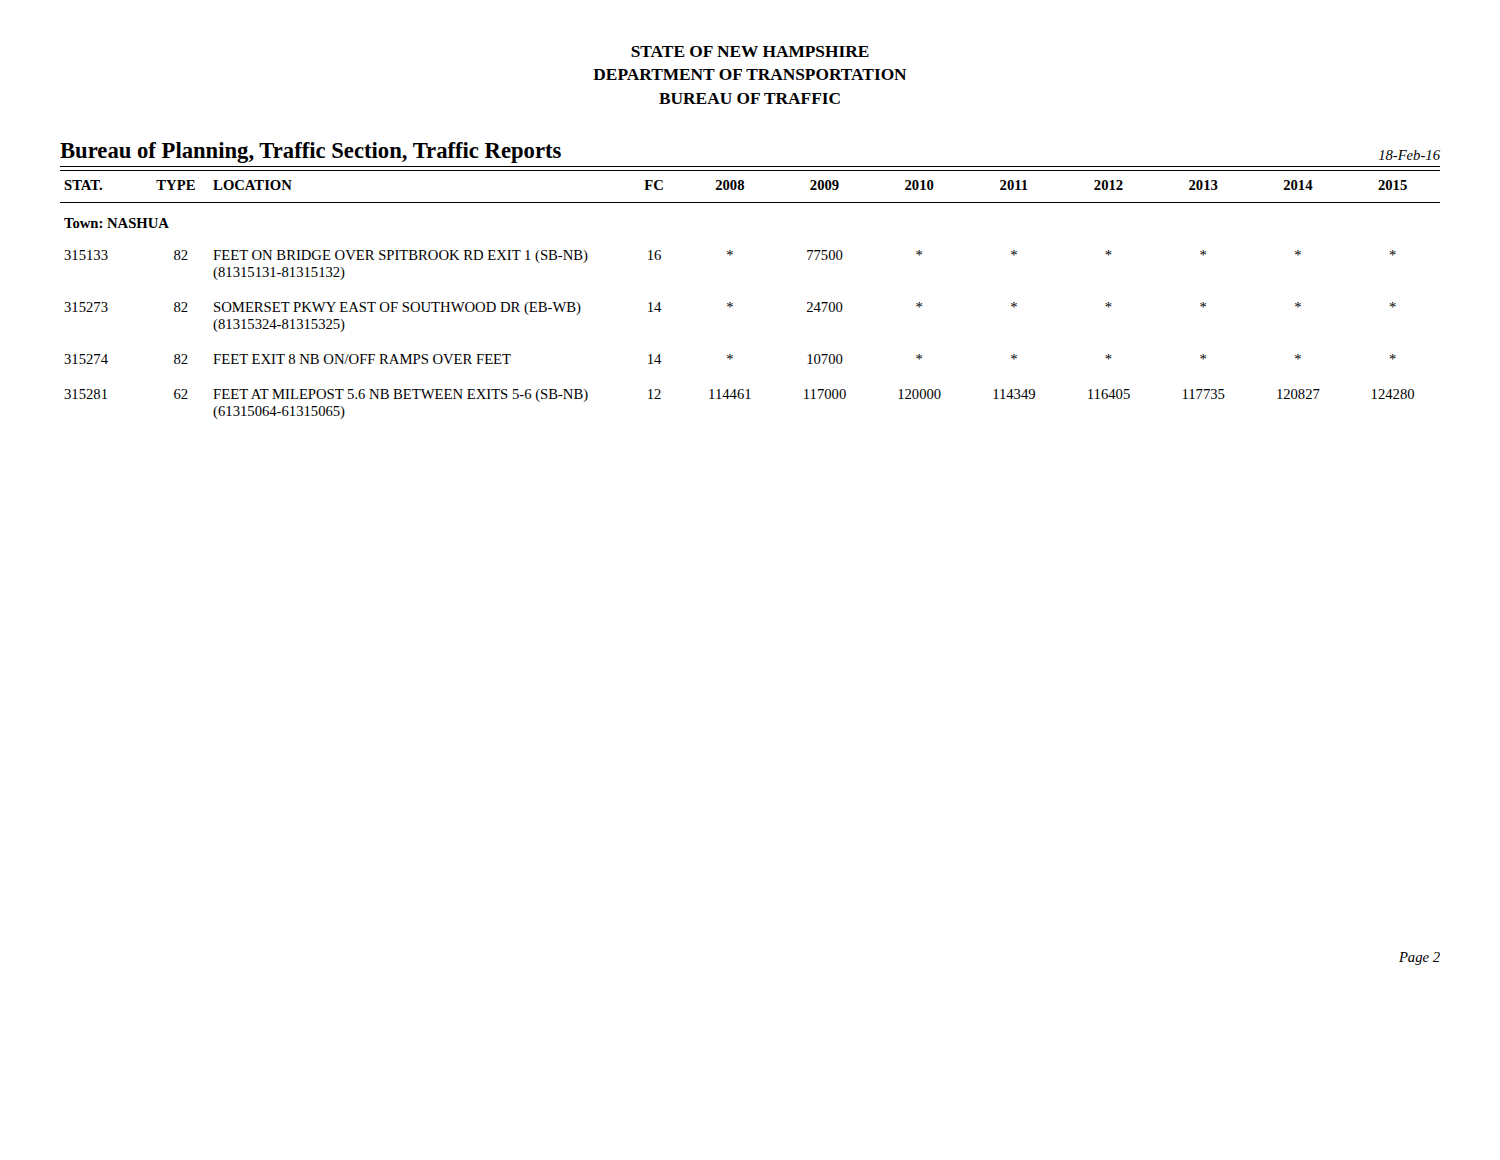STATE OF NEW HAMPSHIRE
DEPARTMENT OF TRANSPORTATION
BUREAU OF TRAFFIC
Bureau of Planning, Traffic Section, Traffic Reports
18-Feb-16
| STAT. | TYPE | LOCATION | FC | 2008 | 2009 | 2010 | 2011 | 2012 | 2013 | 2014 | 2015 |
| --- | --- | --- | --- | --- | --- | --- | --- | --- | --- | --- | --- |
| Town: NASHUA |
| 315133 | 82 | FEET ON BRIDGE OVER SPITBROOK RD EXIT 1 (SB-NB) (81315131-81315132) | 16 | * | 77500 | * | * | * | * | * | * |
| 315273 | 82 | SOMERSET PKWY EAST OF SOUTHWOOD DR (EB-WB) (81315324-81315325) | 14 | * | 24700 | * | * | * | * | * | * |
| 315274 | 82 | FEET EXIT 8 NB ON/OFF RAMPS OVER FEET | 14 | * | 10700 | * | * | * | * | * | * |
| 315281 | 62 | FEET AT MILEPOST 5.6 NB BETWEEN EXITS 5-6 (SB-NB) (61315064-61315065) | 12 | 114461 | 117000 | 120000 | 114349 | 116405 | 117735 | 120827 | 124280 |
Page 2